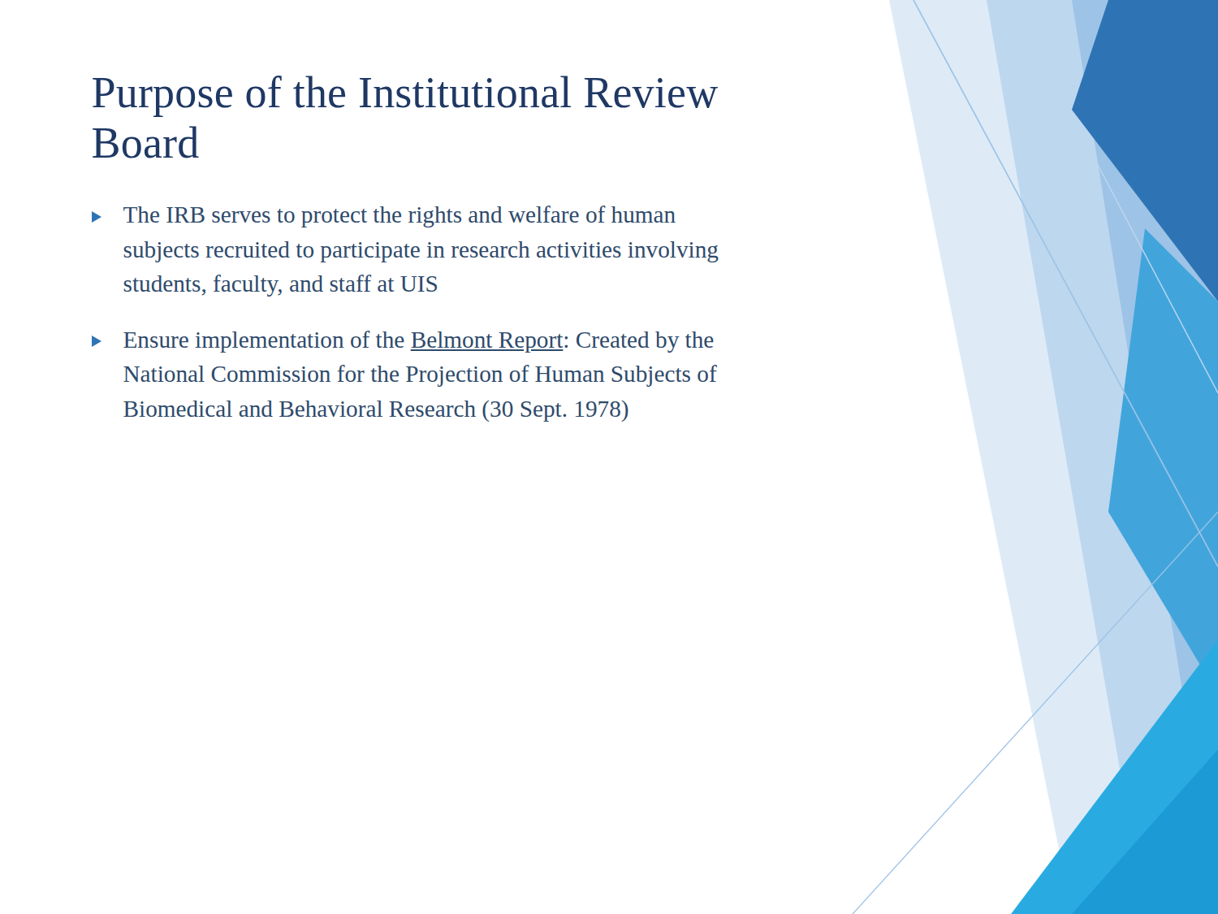Purpose of the Institutional Review Board
The IRB serves to protect the rights and welfare of human subjects recruited to participate in research activities involving students, faculty, and staff at UIS
Ensure implementation of the Belmont Report: Created by the National Commission for the Projection of Human Subjects of Biomedical and Behavioral Research (30 Sept. 1978)